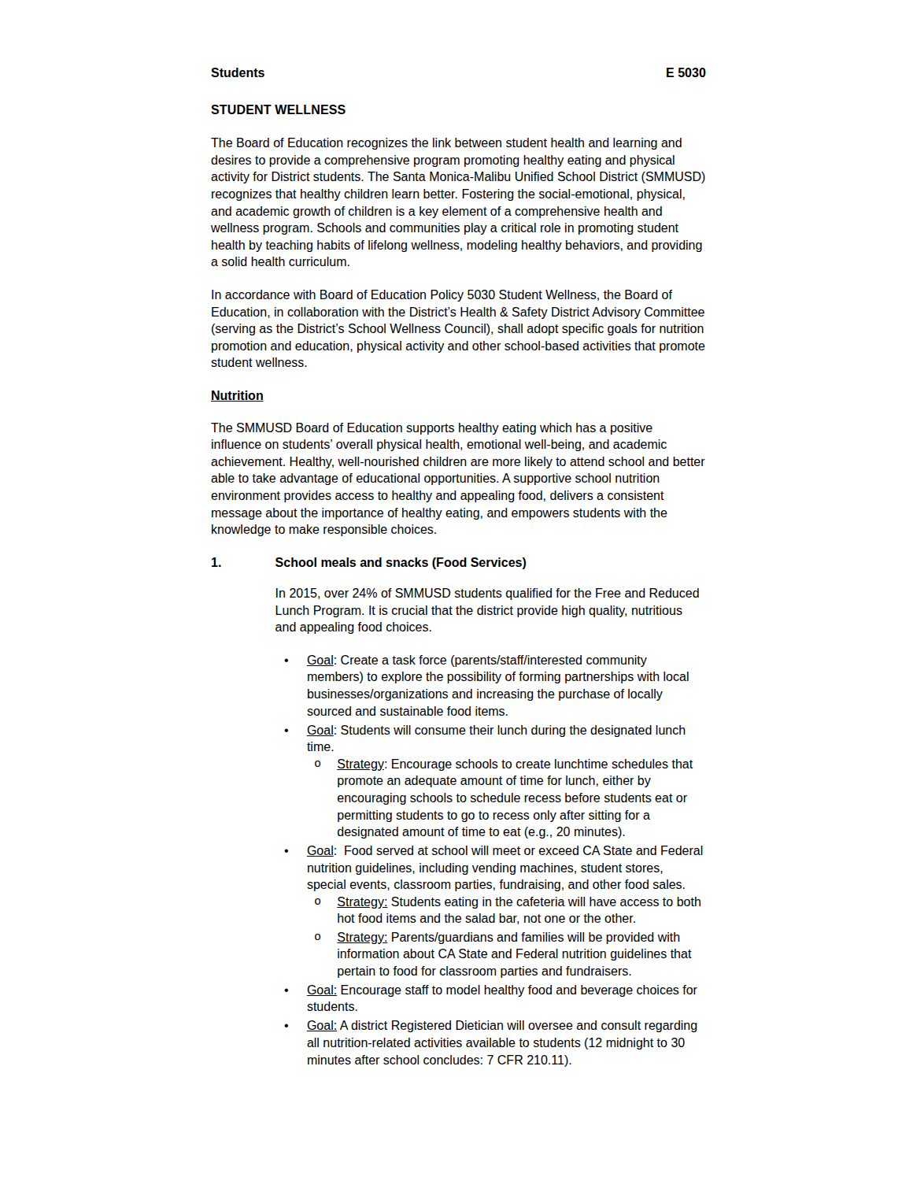Students E 5030
STUDENT WELLNESS
The Board of Education recognizes the link between student health and learning and desires to provide a comprehensive program promoting healthy eating and physical activity for District students. The Santa Monica-Malibu Unified School District (SMMUSD) recognizes that healthy children learn better. Fostering the social-emotional, physical, and academic growth of children is a key element of a comprehensive health and wellness program. Schools and communities play a critical role in promoting student health by teaching habits of lifelong wellness, modeling healthy behaviors, and providing a solid health curriculum.
In accordance with Board of Education Policy 5030 Student Wellness, the Board of Education, in collaboration with the District’s Health & Safety District Advisory Committee (serving as the District’s School Wellness Council), shall adopt specific goals for nutrition promotion and education, physical activity and other school-based activities that promote student wellness.
Nutrition
The SMMUSD Board of Education supports healthy eating which has a positive influence on students’ overall physical health, emotional well-being, and academic achievement. Healthy, well-nourished children are more likely to attend school and better able to take advantage of educational opportunities. A supportive school nutrition environment provides access to healthy and appealing food, delivers a consistent message about the importance of healthy eating, and empowers students with the knowledge to make responsible choices.
1. School meals and snacks (Food Services)
In 2015, over 24% of SMMUSD students qualified for the Free and Reduced Lunch Program. It is crucial that the district provide high quality, nutritious and appealing food choices.
Goal: Create a task force (parents/staff/interested community members) to explore the possibility of forming partnerships with local businesses/organizations and increasing the purchase of locally sourced and sustainable food items.
Goal: Students will consume their lunch during the designated lunch time.
Strategy: Encourage schools to create lunchtime schedules that promote an adequate amount of time for lunch, either by encouraging schools to schedule recess before students eat or permitting students to go to recess only after sitting for a designated amount of time to eat (e.g., 20 minutes).
Goal: Food served at school will meet or exceed CA State and Federal nutrition guidelines, including vending machines, student stores, special events, classroom parties, fundraising, and other food sales.
Strategy: Students eating in the cafeteria will have access to both hot food items and the salad bar, not one or the other.
Strategy: Parents/guardians and families will be provided with information about CA State and Federal nutrition guidelines that pertain to food for classroom parties and fundraisers.
Goal: Encourage staff to model healthy food and beverage choices for students.
Goal: A district Registered Dietician will oversee and consult regarding all nutrition-related activities available to students (12 midnight to 30 minutes after school concludes: 7 CFR 210.11).